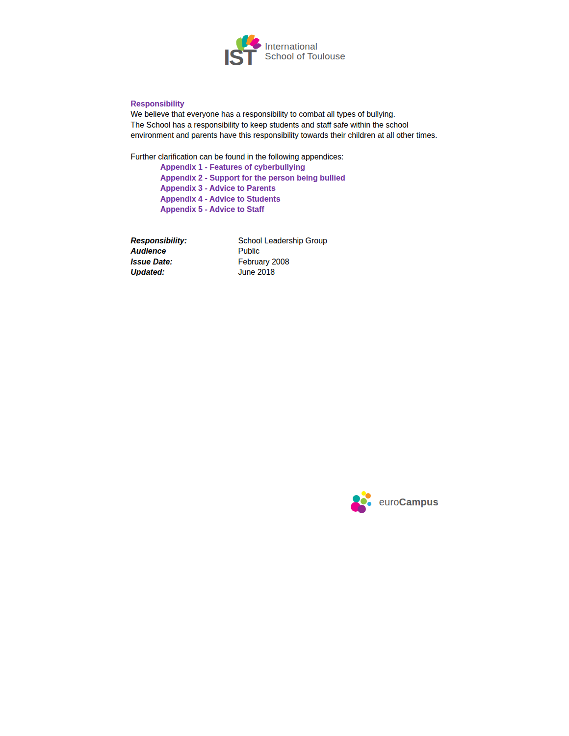IST
International
School of Toulouse
Responsibility
We believe that everyone has a responsibility to combat all types of bullying.
The School has a responsibility to keep students and staff safe within the school environment and parents have this responsibility towards their children at all other times.
Further clarification can be found in the following appendices:
Appendix 1 - Features of cyberbullying
Appendix 2 - Support for the person being bullied
Appendix 3 - Advice to Parents
Appendix 4 - Advice to Students
Appendix 5 - Advice to Staff
| Responsibility: | School Leadership Group |
| Audience | Public |
| Issue Date: | February 2008 |
| Updated: | June 2018 |
euroCampus